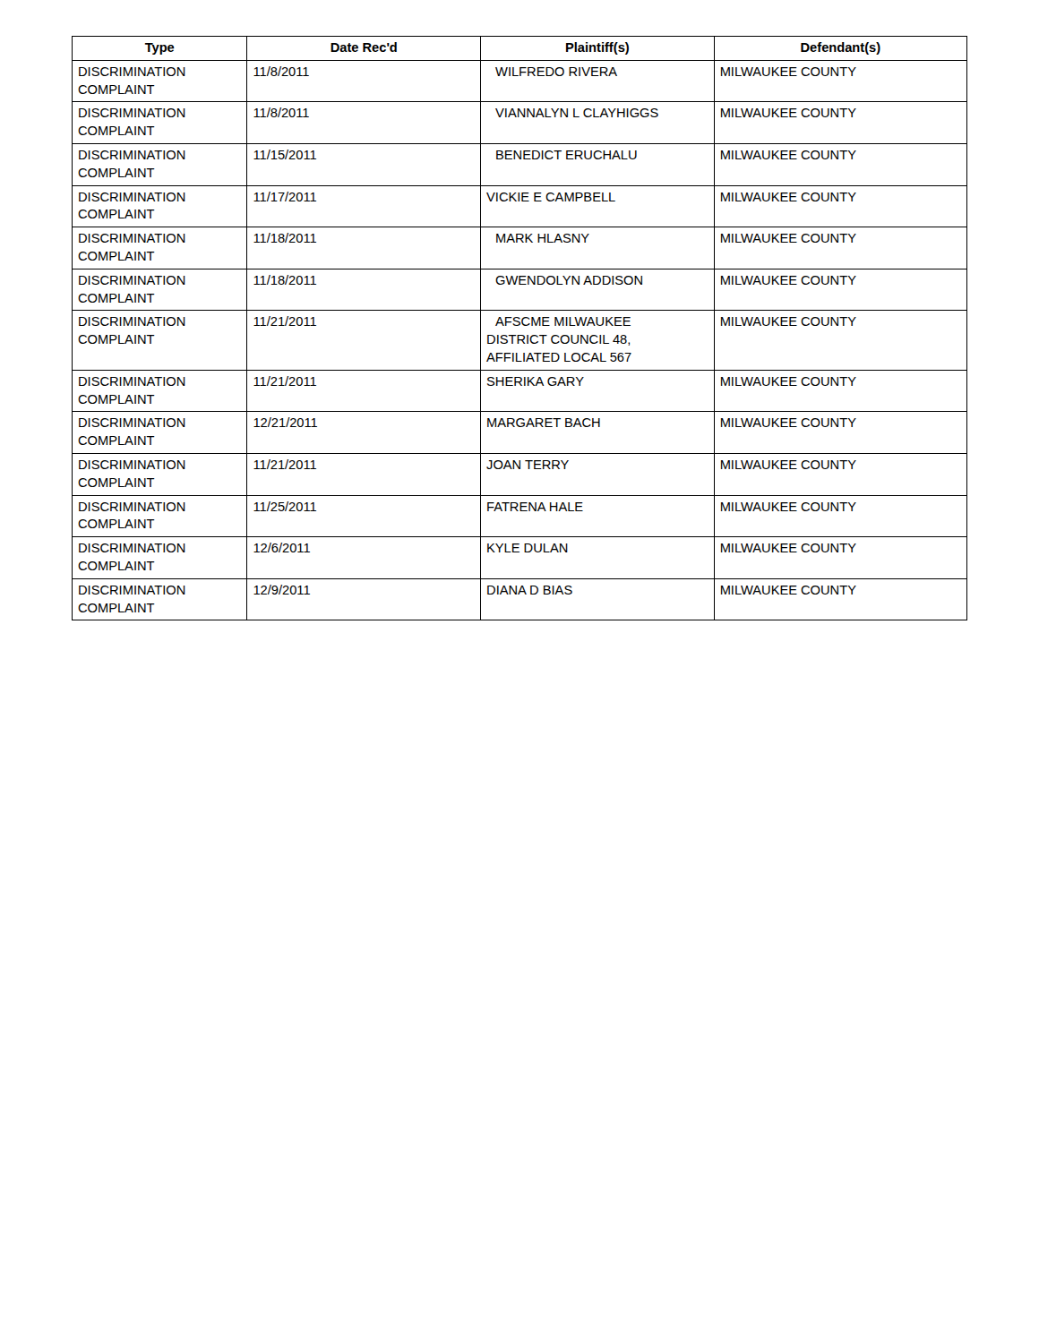| Type | Date Rec'd | Plaintiff(s) | Defendant(s) |
| --- | --- | --- | --- |
| DISCRIMINATION COMPLAINT | 11/8/2011 | WILFREDO RIVERA | MILWAUKEE COUNTY |
| DISCRIMINATION COMPLAINT | 11/8/2011 | VIANNALYN L CLAYHIGGS | MILWAUKEE COUNTY |
| DISCRIMINATION COMPLAINT | 11/15/2011 | BENEDICT ERUCHALU | MILWAUKEE COUNTY |
| DISCRIMINATION COMPLAINT | 11/17/2011 | VICKIE E CAMPBELL | MILWAUKEE COUNTY |
| DISCRIMINATION COMPLAINT | 11/18/2011 | MARK HLASNY | MILWAUKEE COUNTY |
| DISCRIMINATION COMPLAINT | 11/18/2011 | GWENDOLYN ADDISON | MILWAUKEE COUNTY |
| DISCRIMINATION COMPLAINT | 11/21/2011 | AFSCME MILWAUKEE DISTRICT COUNCIL 48, AFFILIATED LOCAL 567 | MILWAUKEE COUNTY |
| DISCRIMINATION COMPLAINT | 11/21/2011 | SHERIKA GARY | MILWAUKEE COUNTY |
| DISCRIMINATION COMPLAINT | 12/21/2011 | MARGARET BACH | MILWAUKEE COUNTY |
| DISCRIMINATION COMPLAINT | 11/21/2011 | JOAN TERRY | MILWAUKEE COUNTY |
| DISCRIMINATION COMPLAINT | 11/25/2011 | FATRENA HALE | MILWAUKEE COUNTY |
| DISCRIMINATION COMPLAINT | 12/6/2011 | KYLE DULAN | MILWAUKEE COUNTY |
| DISCRIMINATION COMPLAINT | 12/9/2011 | DIANA D BIAS | MILWAUKEE COUNTY |